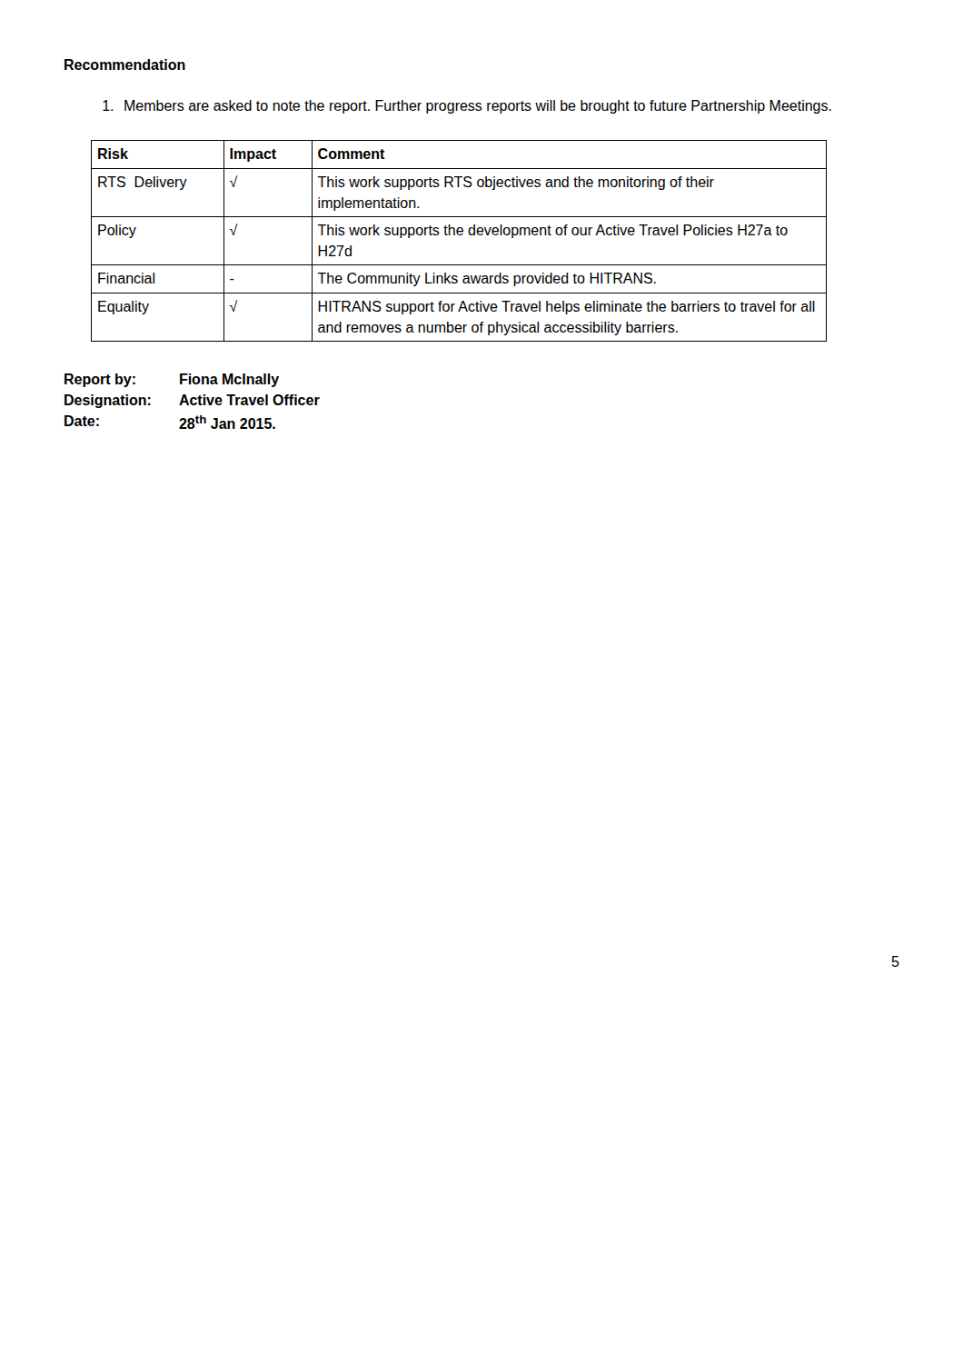Recommendation
Members are asked to note the report. Further progress reports will be brought to future Partnership Meetings.
| Risk | Impact | Comment |
| --- | --- | --- |
| RTS Delivery | √ | This work supports RTS objectives and the monitoring of their implementation. |
| Policy | √ | This work supports the development of our Active Travel Policies H27a to H27d |
| Financial | - | The Community Links awards provided to HITRANS. |
| Equality | √ | HITRANS support for Active Travel helps eliminate the barriers to travel for all and removes a number of physical accessibility barriers. |
| Report by: | Fiona McInally |
| Designation: | Active Travel Officer |
| Date: | 28 th Jan 2015. |
5